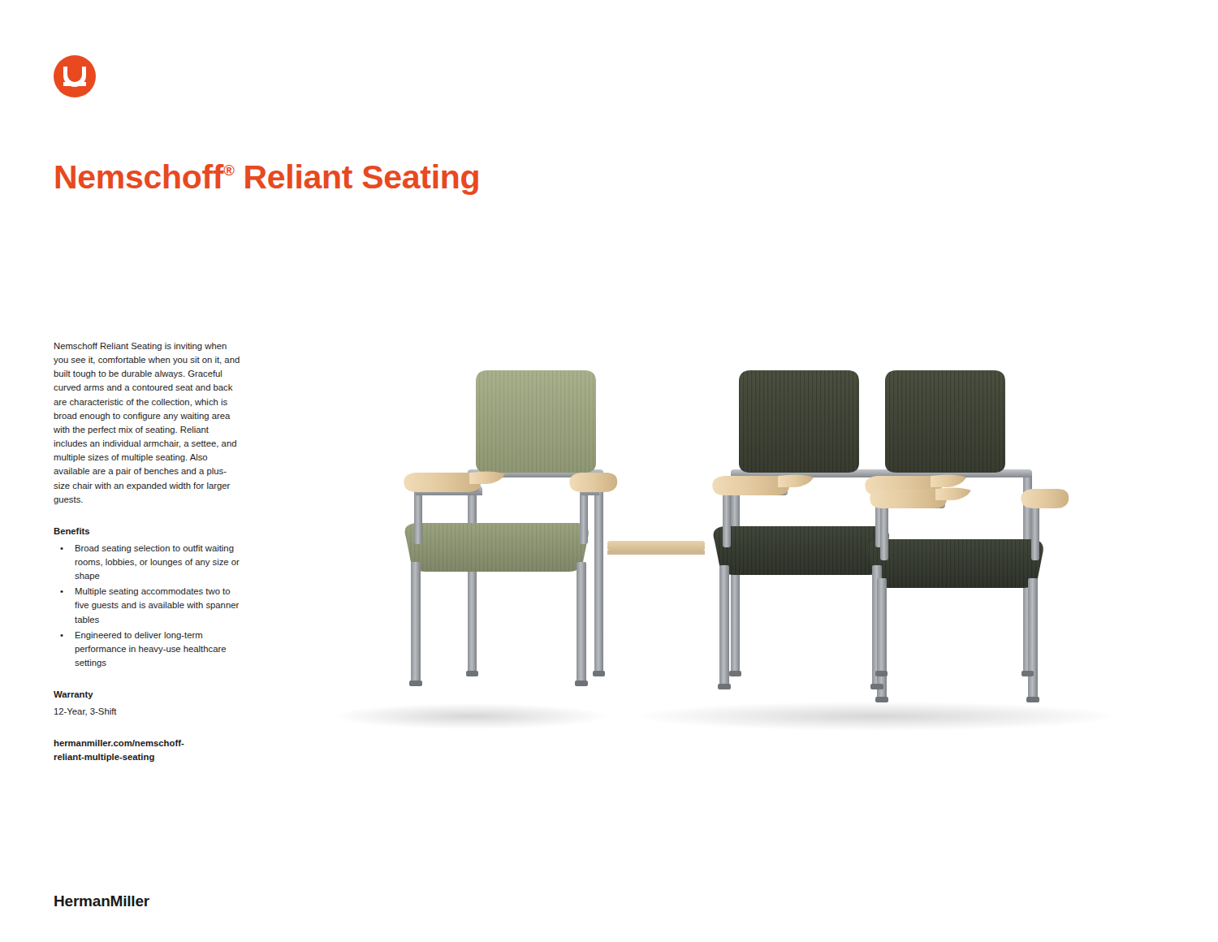Nemschoff® Reliant Seating
Nemschoff Reliant Seating is inviting when you see it, comfortable when you sit on it, and built tough to be durable always. Graceful curved arms and a contoured seat and back are characteristic of the collection, which is broad enough to configure any waiting area with the perfect mix of seating. Reliant includes an individual armchair, a settee, and multiple sizes of multiple seating. Also available are a pair of benches and a plus-size chair with an expanded width for larger guests.
Benefits
Broad seating selection to outfit waiting rooms, lobbies, or lounges of any size or shape
Multiple seating accommodates two to five guests and is available with spanner tables
Engineered to deliver long-term performance in heavy-use healthcare settings
Warranty
12-Year, 3-Shift
hermanmiller.com/nemschoff-
reliant-multiple-seating
HermanMiller